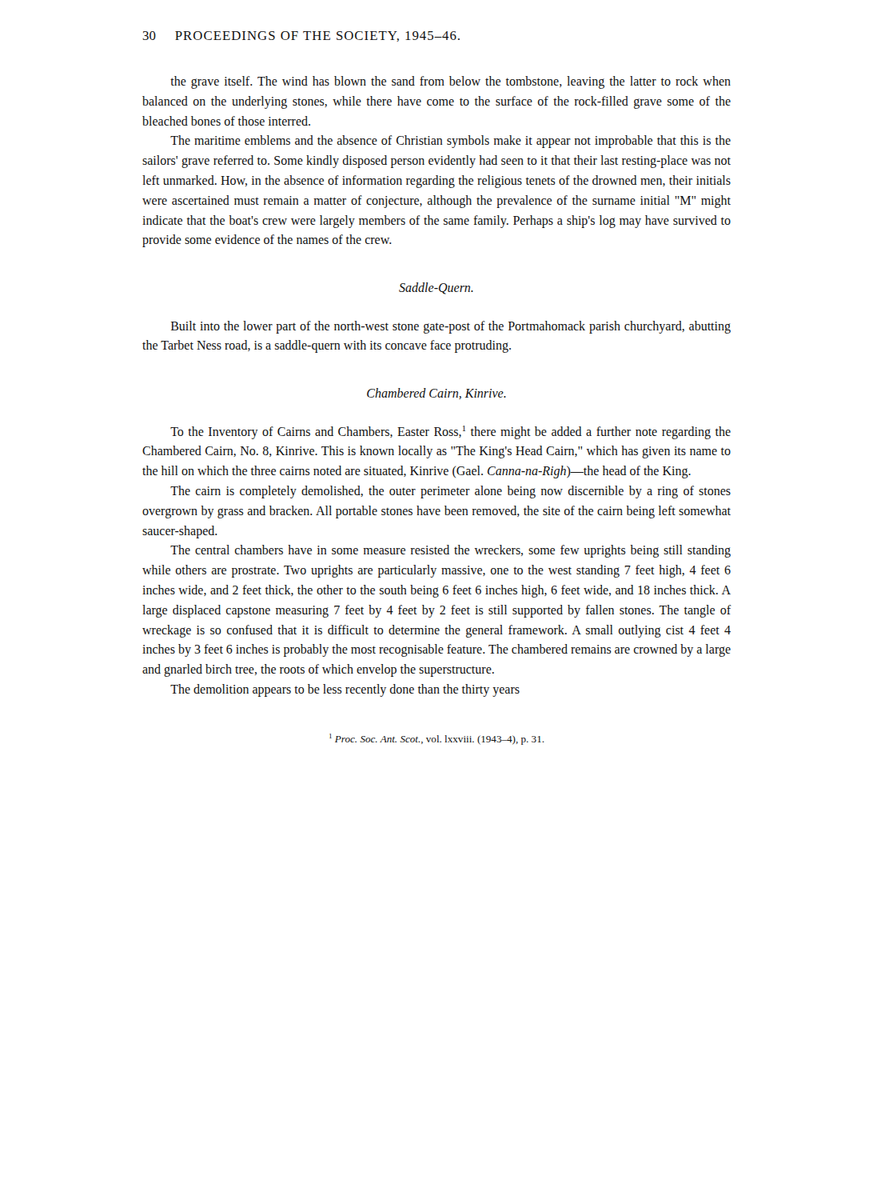30
PROCEEDINGS OF THE SOCIETY, 1945–46.
the grave itself. The wind has blown the sand from below the tombstone, leaving the latter to rock when balanced on the underlying stones, while there have come to the surface of the rock-filled grave some of the bleached bones of those interred.
The maritime emblems and the absence of Christian symbols make it appear not improbable that this is the sailors' grave referred to. Some kindly disposed person evidently had seen to it that their last resting-place was not left unmarked. How, in the absence of information regarding the religious tenets of the drowned men, their initials were ascertained must remain a matter of conjecture, although the prevalence of the surname initial "M" might indicate that the boat's crew were largely members of the same family. Perhaps a ship's log may have survived to provide some evidence of the names of the crew.
Saddle-Quern.
Built into the lower part of the north-west stone gate-post of the Portmahomack parish churchyard, abutting the Tarbet Ness road, is a saddle-quern with its concave face protruding.
Chambered Cairn, Kinrive.
To the Inventory of Cairns and Chambers, Easter Ross,1 there might be added a further note regarding the Chambered Cairn, No. 8, Kinrive. This is known locally as "The King's Head Cairn," which has given its name to the hill on which the three cairns noted are situated, Kinrive (Gael. Canna-na-Righ)—the head of the King.
The cairn is completely demolished, the outer perimeter alone being now discernible by a ring of stones overgrown by grass and bracken. All portable stones have been removed, the site of the cairn being left somewhat saucer-shaped.
The central chambers have in some measure resisted the wreckers, some few uprights being still standing while others are prostrate. Two uprights are particularly massive, one to the west standing 7 feet high, 4 feet 6 inches wide, and 2 feet thick, the other to the south being 6 feet 6 inches high, 6 feet wide, and 18 inches thick. A large displaced capstone measuring 7 feet by 4 feet by 2 feet is still supported by fallen stones. The tangle of wreckage is so confused that it is difficult to determine the general framework. A small outlying cist 4 feet 4 inches by 3 feet 6 inches is probably the most recognisable feature. The chambered remains are crowned by a large and gnarled birch tree, the roots of which envelop the superstructure.
The demolition appears to be less recently done than the thirty years
1 Proc. Soc. Ant. Scot., vol. lxxviii. (1943–4), p. 31.